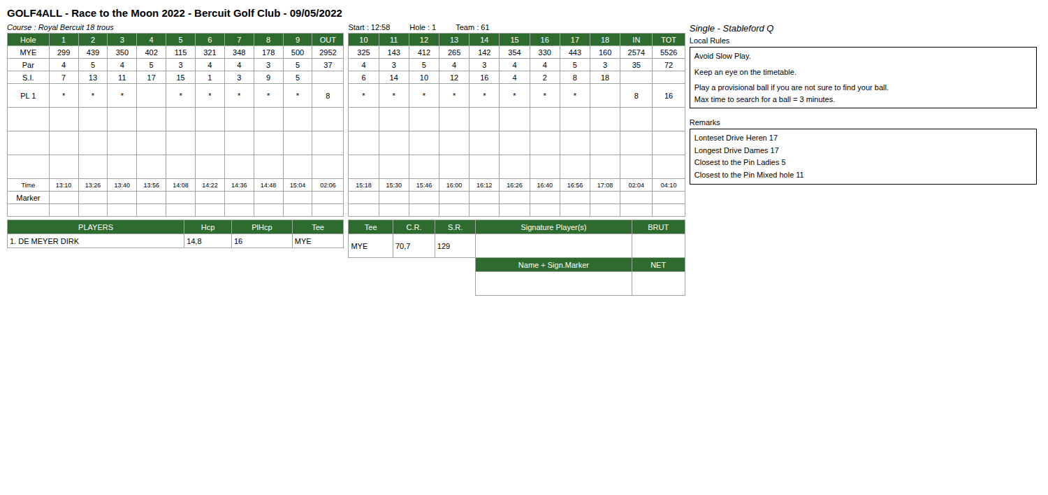GOLF4ALL - Race to the Moon 2022 - Bercuit Golf Club - 09/05/2022
| Course : Royal Bercuit 18 trous / Hole / 1 / 2 / 3 / 4 / 5 / 6 / 7 / 8 / 9 / OUT / / MYE / 299 / 439 / 350 / 402 / 115 / 321 / 348 / 178 / 500 / 2952 / / Par / 4 / 5 / 4 / 5 / 3 / 4 / 4 / 3 / 5 / 37 / / S.I. / 7 / 13 / 11 / 17 / 15 / 1 / 3 / 9 / 5 / / / PL 1 / * / * / * / / * / * / * / * / * / 8 / / Time / 13:10 / 13:26 / 13:40 / 13:56 / 14:08 / 14:22 / 14:36 / 14:48 / 15:04 / 02:06 / / Marker / / / / / / / / / / / / PLAYERS / Hcp / PlHcp / Tee / / --- / --- / --- / --- / / 1. DE MEYER DIRK / 14,8 / 16 / MYE / | Start : 12:58 Hole : 1 Team : 61 / 10 / 11 / 12 / 13 / 14 / 15 / 16 / 17 / 18 / IN / TOT / / 325 / 143 / 412 / 265 / 142 / 354 / 330 / 443 / 160 / 2574 / 5526 / / 4 / 3 / 5 / 4 / 3 / 4 / 4 / 5 / 3 / 35 / 72 / / 6 / 14 / 10 / 12 / 16 / 4 / 2 / 8 / 18 / / / / * / * / * / * / * / * / * / * / / 8 / 16 / / 15:18 / 15:30 / 15:46 / 16:00 / 16:12 / 16:26 / 16:40 / 16:56 / 17:08 / 02:04 / 04:10 / / Tee / C.R. / S.R. / Signature Player(s) / BRUT / / --- / --- / --- / --- / --- / / MYE / 70,7 / 129 / / / / / Name + Sign.Marker / NET / | Single - Stableford Q Local Rules Avoid Slow Play. Keep an eye on the timetable. Play a provisional ball if you are not sure to find your ball. Max time to search for a ball = 3 minutes. Remarks Lonteset Drive Heren 17 Longest Drive Dames 17 Closest to the Pin Ladies 5 Closest to the Pin Mixed hole 11 |